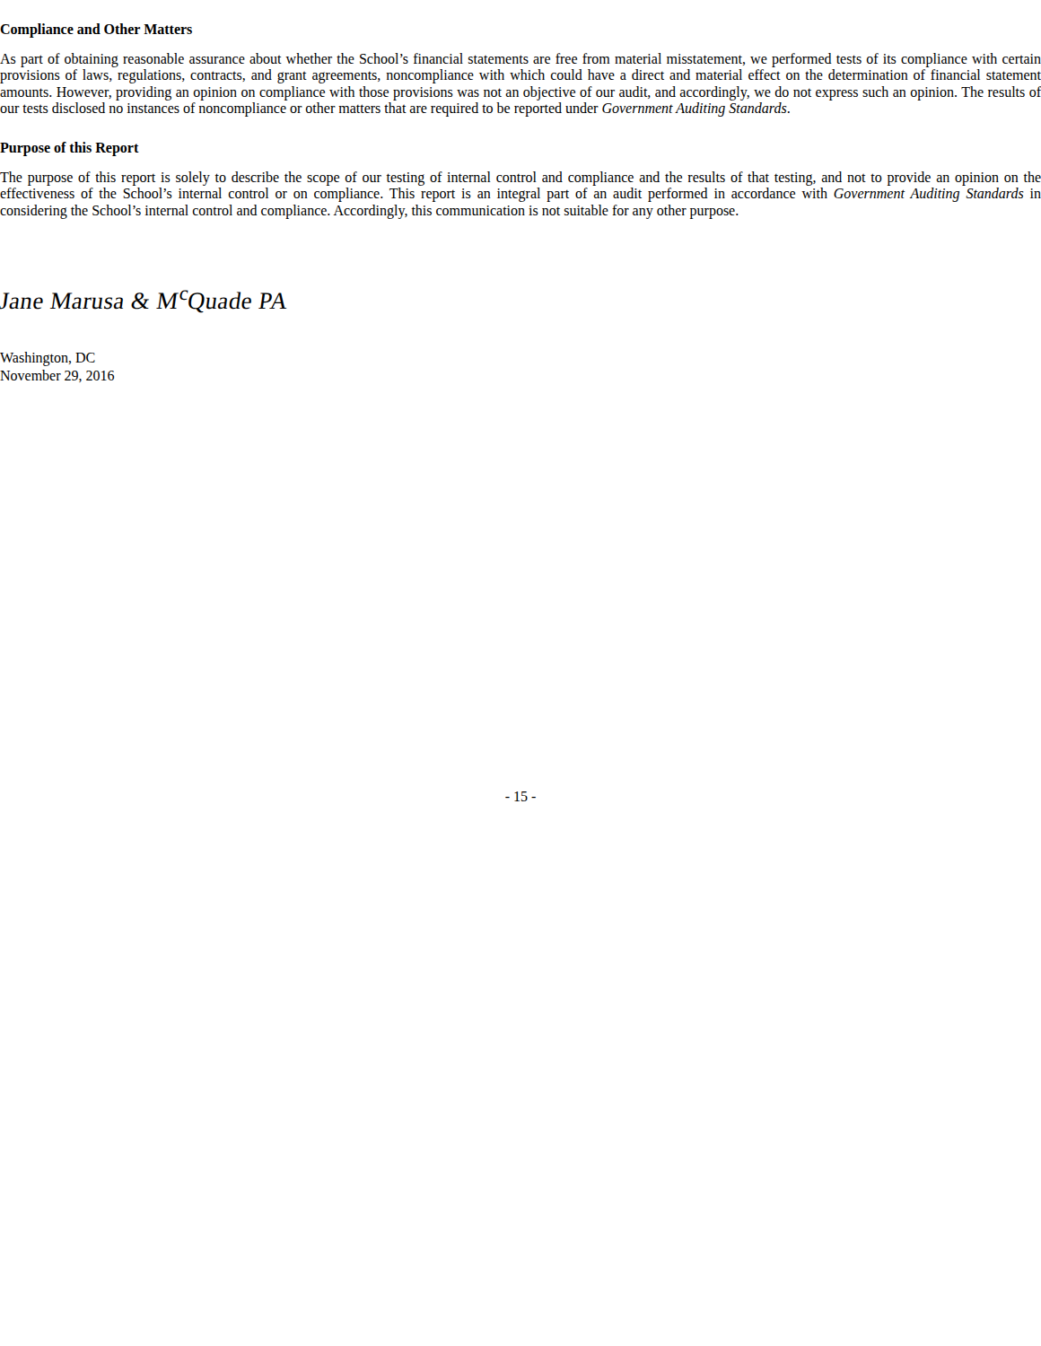Compliance and Other Matters
As part of obtaining reasonable assurance about whether the School’s financial statements are free from material misstatement, we performed tests of its compliance with certain provisions of laws, regulations, contracts, and grant agreements, noncompliance with which could have a direct and material effect on the determination of financial statement amounts. However, providing an opinion on compliance with those provisions was not an objective of our audit, and accordingly, we do not express such an opinion. The results of our tests disclosed no instances of noncompliance or other matters that are required to be reported under Government Auditing Standards.
Purpose of this Report
The purpose of this report is solely to describe the scope of our testing of internal control and compliance and the results of that testing, and not to provide an opinion on the effectiveness of the School’s internal control or on compliance. This report is an integral part of an audit performed in accordance with Government Auditing Standards in considering the School’s internal control and compliance. Accordingly, this communication is not suitable for any other purpose.
Jane Marusa & McQuade PA
Washington, DC
November 29, 2016
- 15 -